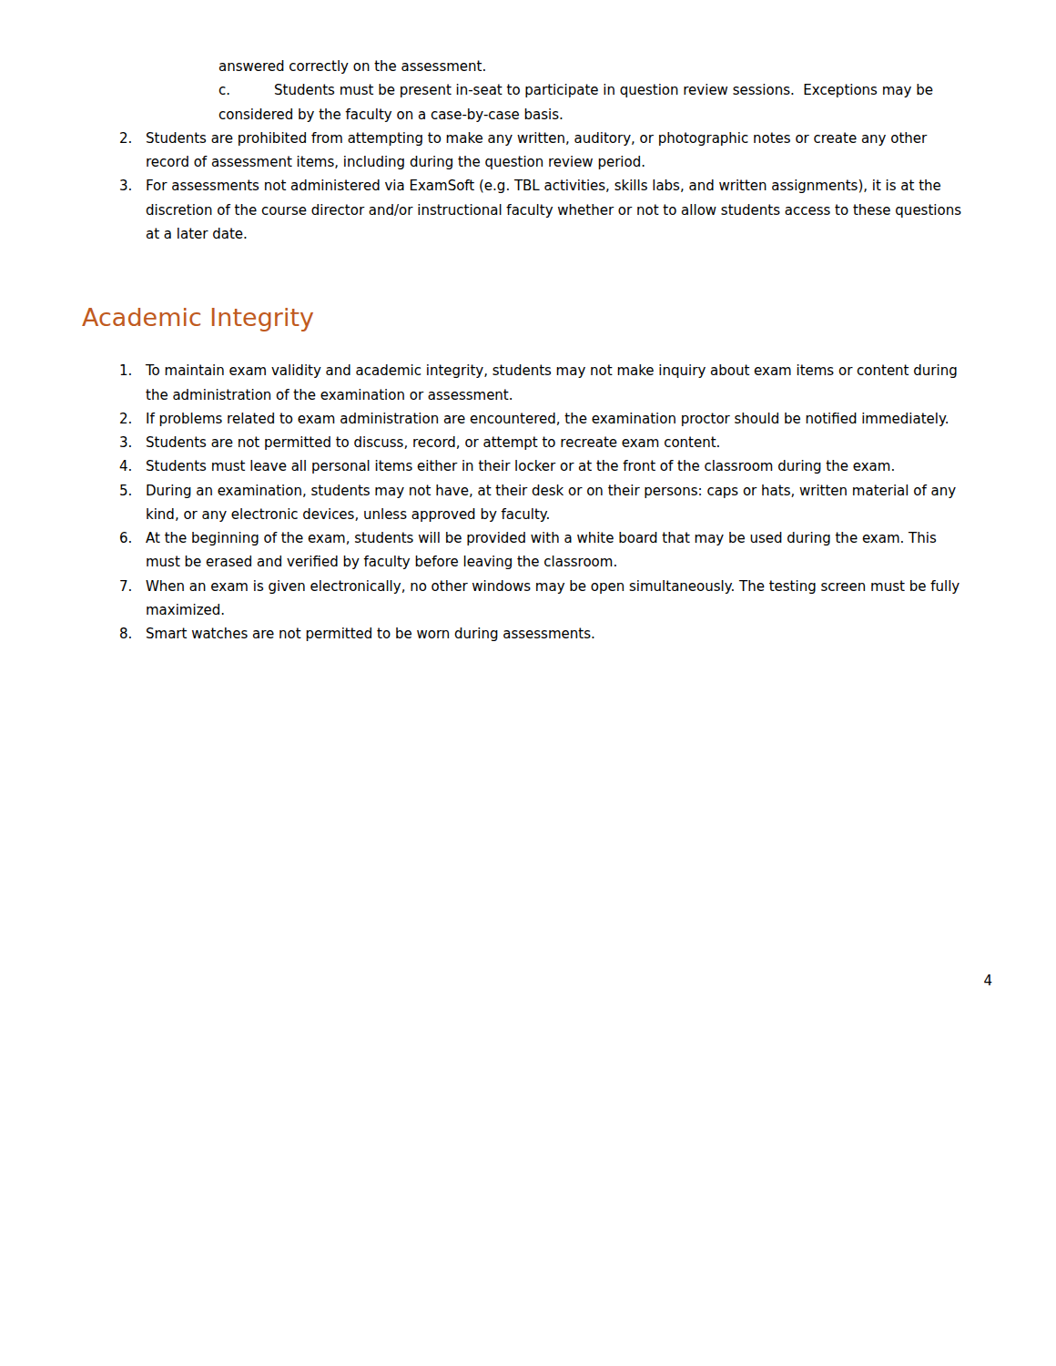answered correctly on the assessment.
c. Students must be present in-seat to participate in question review sessions. Exceptions may be considered by the faculty on a case-by-case basis.
Students are prohibited from attempting to make any written, auditory, or photographic notes or create any other record of assessment items, including during the question review period.
For assessments not administered via ExamSoft (e.g. TBL activities, skills labs, and written assignments), it is at the discretion of the course director and/or instructional faculty whether or not to allow students access to these questions at a later date.
Academic Integrity
To maintain exam validity and academic integrity, students may not make inquiry about exam items or content during the administration of the examination or assessment.
If problems related to exam administration are encountered, the examination proctor should be notified immediately.
Students are not permitted to discuss, record, or attempt to recreate exam content.
Students must leave all personal items either in their locker or at the front of the classroom during the exam.
During an examination, students may not have, at their desk or on their persons: caps or hats, written material of any kind, or any electronic devices, unless approved by faculty.
At the beginning of the exam, students will be provided with a white board that may be used during the exam. This must be erased and verified by faculty before leaving the classroom.
When an exam is given electronically, no other windows may be open simultaneously. The testing screen must be fully maximized.
Smart watches are not permitted to be worn during assessments.
4